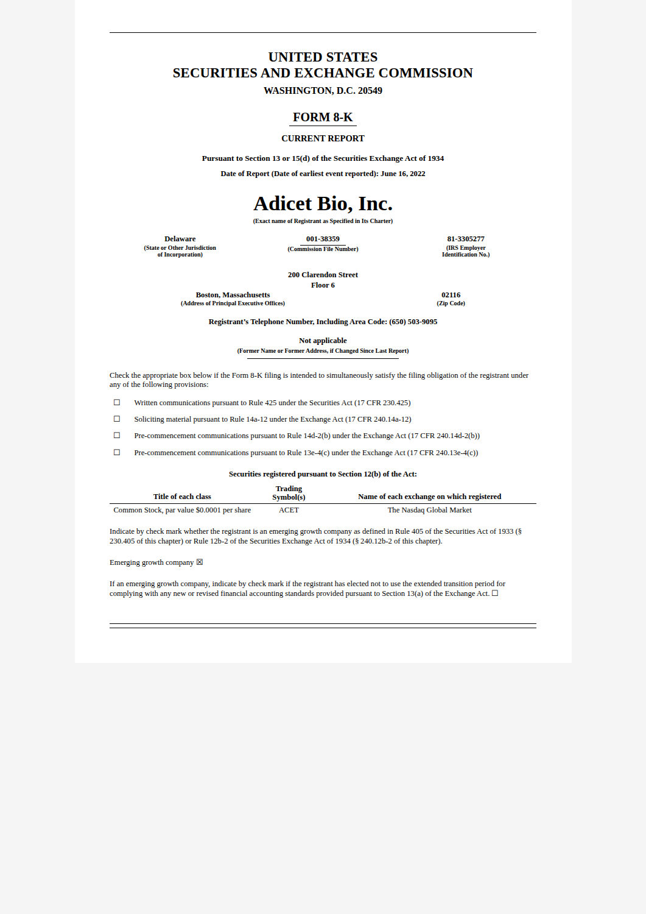UNITED STATES
SECURITIES AND EXCHANGE COMMISSION
WASHINGTON, D.C. 20549
FORM 8-K
CURRENT REPORT
Pursuant to Section 13 or 15(d) of the Securities Exchange Act of 1934
Date of Report (Date of earliest event reported): June 16, 2022
Adicet Bio, Inc.
(Exact name of Registrant as Specified in Its Charter)
| Delaware (State or Other Jurisdiction of Incorporation) | 001-38359 (Commission File Number) | 81-3305277 (IRS Employer Identification No.) |
200 Clarendon Street
Floor 6
Boston, Massachusetts
(Address of Principal Executive Offices)
02116
(Zip Code)
Registrant’s Telephone Number, Including Area Code: (650) 503-9095
Not applicable
(Former Name or Former Address, if Changed Since Last Report)
Check the appropriate box below if the Form 8-K filing is intended to simultaneously satisfy the filing obligation of the registrant under any of the following provisions:
☐Written communications pursuant to Rule 425 under the Securities Act (17 CFR 230.425)
☐Soliciting material pursuant to Rule 14a-12 under the Exchange Act (17 CFR 240.14a-12)
☐Pre-commencement communications pursuant to Rule 14d-2(b) under the Exchange Act (17 CFR 240.14d-2(b))
☐Pre-commencement communications pursuant to Rule 13e-4(c) under the Exchange Act (17 CFR 240.13e-4(c))
Securities registered pursuant to Section 12(b) of the Act:
| Title of each class | Trading Symbol(s) | Name of each exchange on which registered |
| --- | --- | --- |
| Common Stock, par value $0.0001 per share | ACET | The Nasdaq Global Market |
Indicate by check mark whether the registrant is an emerging growth company as defined in Rule 405 of the Securities Act of 1933 (§ 230.405 of this chapter) or Rule 12b-2 of the Securities Exchange Act of 1934 (§ 240.12b-2 of this chapter).
Emerging growth company ☒
If an emerging growth company, indicate by check mark if the registrant has elected not to use the extended transition period for complying with any new or revised financial accounting standards provided pursuant to Section 13(a) of the Exchange Act. ☐